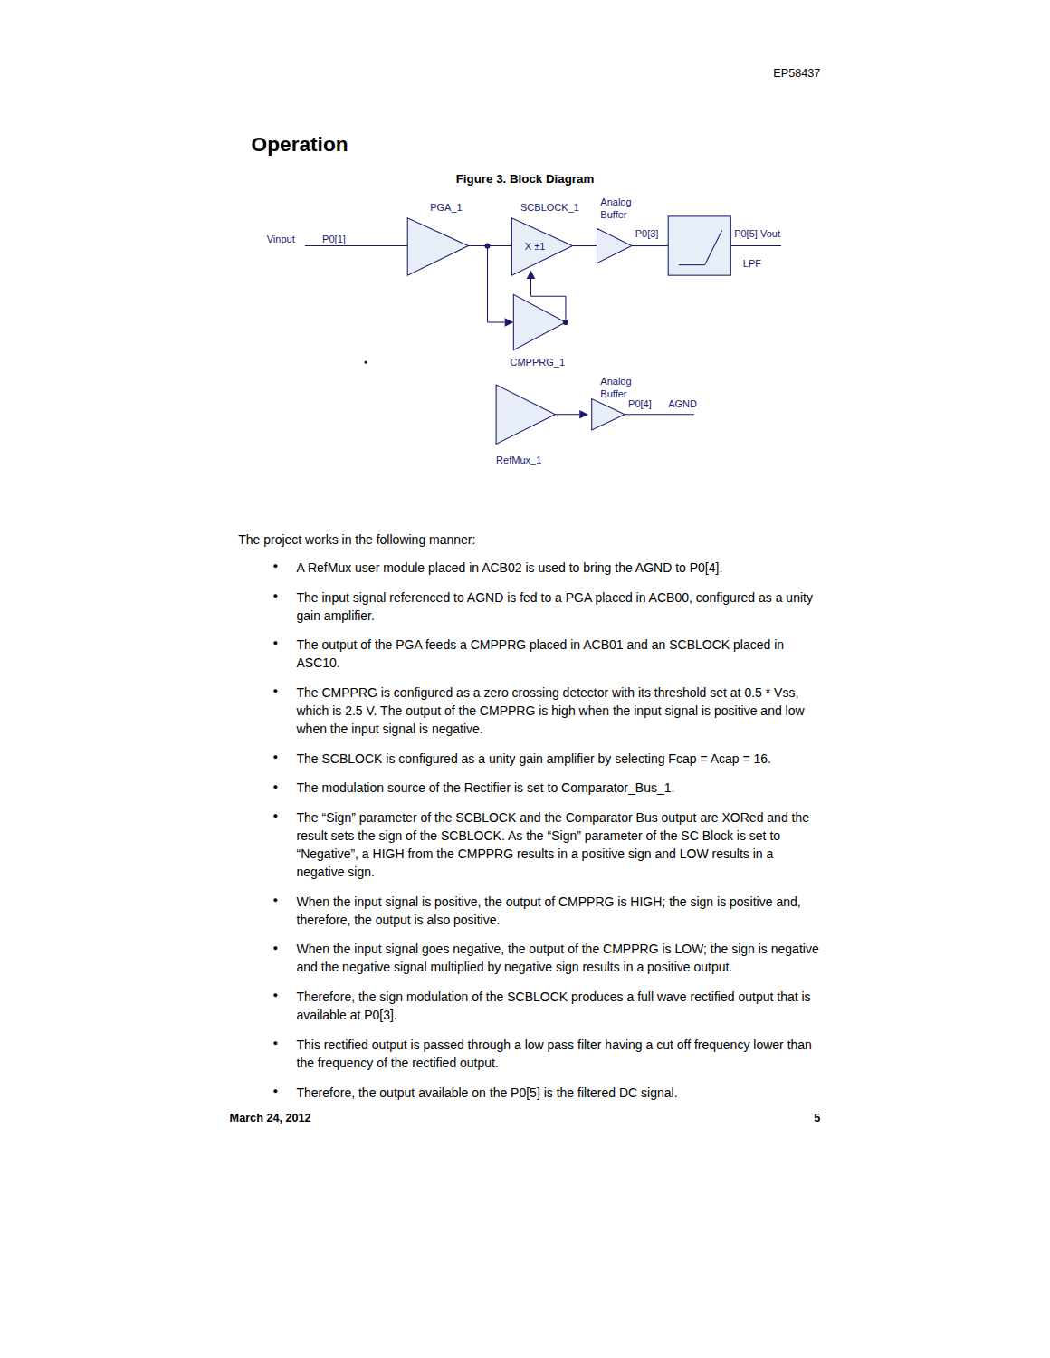EP58437
Operation
Figure 3. Block Diagram
PGA_1 SCBLOCK_1 Analog Buffer Vinput P0[1] X ±1 P0[3] P0[5] Vout LPF CMPPRG_1 Analog Buffer RefMux_1 P0[4] AGND
The project works in the following manner:
A RefMux user module placed in ACB02 is used to bring the AGND to P0[4].
The input signal referenced to AGND is fed to a PGA placed in ACB00, configured as a unity gain amplifier.
The output of the PGA feeds a CMPPRG placed in ACB01 and an SCBLOCK placed in ASC10.
The CMPPRG is configured as a zero crossing detector with its threshold set at 0.5 * Vss, which is 2.5 V. The output of the CMPPRG is high when the input signal is positive and low when the input signal is negative.
The SCBLOCK is configured as a unity gain amplifier by selecting Fcap = Acap = 16.
The modulation source of the Rectifier is set to Comparator_Bus_1.
The “Sign” parameter of the SCBLOCK and the Comparator Bus output are XORed and the result sets the sign of the SCBLOCK. As the “Sign” parameter of the SC Block is set to “Negative”, a HIGH from the CMPPRG results in a positive sign and LOW results in a negative sign.
When the input signal is positive, the output of CMPPRG is HIGH; the sign is positive and, therefore, the output is also positive.
When the input signal goes negative, the output of the CMPPRG is LOW; the sign is negative and the negative signal multiplied by negative sign results in a positive output.
Therefore, the sign modulation of the SCBLOCK produces a full wave rectified output that is available at P0[3].
This rectified output is passed through a low pass filter having a cut off frequency lower than the frequency of the rectified output.
Therefore, the output available on the P0[5] is the filtered DC signal.
March 24, 2012 5